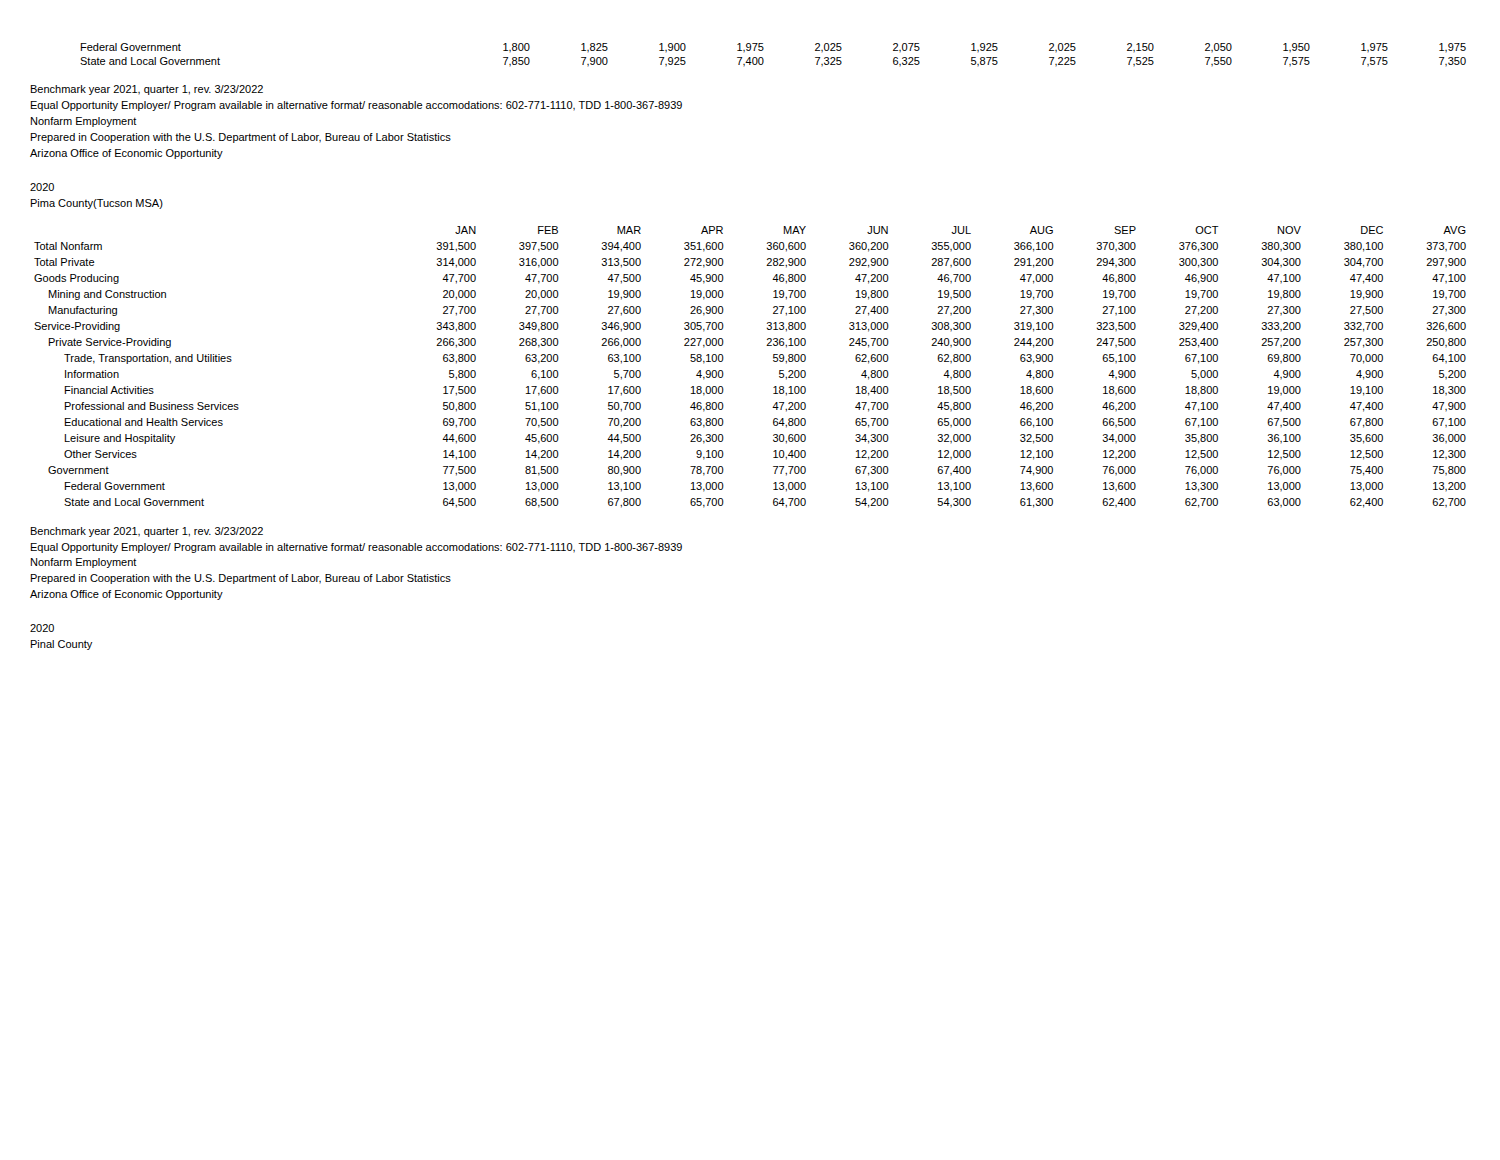| Federal Government | 1,800 | 1,825 | 1,900 | 1,975 | 2,025 | 2,075 | 1,925 | 2,025 | 2,150 | 2,050 | 1,950 | 1,975 | 1,975 |
| State and Local Government | 7,850 | 7,900 | 7,925 | 7,400 | 7,325 | 6,325 | 5,875 | 7,225 | 7,525 | 7,550 | 7,575 | 7,575 | 7,350 |
Benchmark year 2021, quarter 1, rev. 3/23/2022
Equal Opportunity Employer/ Program available in alternative format/ reasonable accomodations: 602-771-1110, TDD 1-800-367-8939
Nonfarm Employment
Prepared in Cooperation with the U.S. Department of Labor, Bureau of Labor Statistics
Arizona Office of Economic Opportunity
2020
Pima County(Tucson MSA)
| | JAN | FEB | MAR | APR | MAY | JUN | JUL | AUG | SEP | OCT | NOV | DEC | AVG |
| --- | --- | --- | --- | --- | --- | --- | --- | --- | --- | --- | --- | --- | --- |
| Total Nonfarm | 391,500 | 397,500 | 394,400 | 351,600 | 360,600 | 360,200 | 355,000 | 366,100 | 370,300 | 376,300 | 380,300 | 380,100 | 373,700 |
| Total Private | 314,000 | 316,000 | 313,500 | 272,900 | 282,900 | 292,900 | 287,600 | 291,200 | 294,300 | 300,300 | 304,300 | 304,700 | 297,900 |
| Goods Producing | 47,700 | 47,700 | 47,500 | 45,900 | 46,800 | 47,200 | 46,700 | 47,000 | 46,800 | 46,900 | 47,100 | 47,400 | 47,100 |
| Mining and Construction | 20,000 | 20,000 | 19,900 | 19,000 | 19,700 | 19,800 | 19,500 | 19,700 | 19,700 | 19,700 | 19,800 | 19,900 | 19,700 |
| Manufacturing | 27,700 | 27,700 | 27,600 | 26,900 | 27,100 | 27,400 | 27,200 | 27,300 | 27,100 | 27,200 | 27,300 | 27,500 | 27,300 |
| Service-Providing | 343,800 | 349,800 | 346,900 | 305,700 | 313,800 | 313,000 | 308,300 | 319,100 | 323,500 | 329,400 | 333,200 | 332,700 | 326,600 |
| Private Service-Providing | 266,300 | 268,300 | 266,000 | 227,000 | 236,100 | 245,700 | 240,900 | 244,200 | 247,500 | 253,400 | 257,200 | 257,300 | 250,800 |
| Trade, Transportation, and Utilities | 63,800 | 63,200 | 63,100 | 58,100 | 59,800 | 62,600 | 62,800 | 63,900 | 65,100 | 67,100 | 69,800 | 70,000 | 64,100 |
| Information | 5,800 | 6,100 | 5,700 | 4,900 | 5,200 | 4,800 | 4,800 | 4,800 | 4,900 | 5,000 | 4,900 | 4,900 | 5,200 |
| Financial Activities | 17,500 | 17,600 | 17,600 | 18,000 | 18,100 | 18,400 | 18,500 | 18,600 | 18,600 | 18,800 | 19,000 | 19,100 | 18,300 |
| Professional and Business Services | 50,800 | 51,100 | 50,700 | 46,800 | 47,200 | 47,700 | 45,800 | 46,200 | 46,200 | 47,100 | 47,400 | 47,400 | 47,900 |
| Educational and Health Services | 69,700 | 70,500 | 70,200 | 63,800 | 64,800 | 65,700 | 65,000 | 66,100 | 66,500 | 67,100 | 67,500 | 67,800 | 67,100 |
| Leisure and Hospitality | 44,600 | 45,600 | 44,500 | 26,300 | 30,600 | 34,300 | 32,000 | 32,500 | 34,000 | 35,800 | 36,100 | 35,600 | 36,000 |
| Other Services | 14,100 | 14,200 | 14,200 | 9,100 | 10,400 | 12,200 | 12,000 | 12,100 | 12,200 | 12,500 | 12,500 | 12,500 | 12,300 |
| Government | 77,500 | 81,500 | 80,900 | 78,700 | 77,700 | 67,300 | 67,400 | 74,900 | 76,000 | 76,000 | 76,000 | 75,400 | 75,800 |
| Federal Government | 13,000 | 13,000 | 13,100 | 13,000 | 13,000 | 13,100 | 13,100 | 13,600 | 13,600 | 13,300 | 13,000 | 13,000 | 13,200 |
| State and Local Government | 64,500 | 68,500 | 67,800 | 65,700 | 64,700 | 54,200 | 54,300 | 61,300 | 62,400 | 62,700 | 63,000 | 62,400 | 62,700 |
Benchmark year 2021, quarter 1, rev. 3/23/2022
Equal Opportunity Employer/ Program available in alternative format/ reasonable accomodations: 602-771-1110, TDD 1-800-367-8939
Nonfarm Employment
Prepared in Cooperation with the U.S. Department of Labor, Bureau of Labor Statistics
Arizona Office of Economic Opportunity
2020
Pinal County